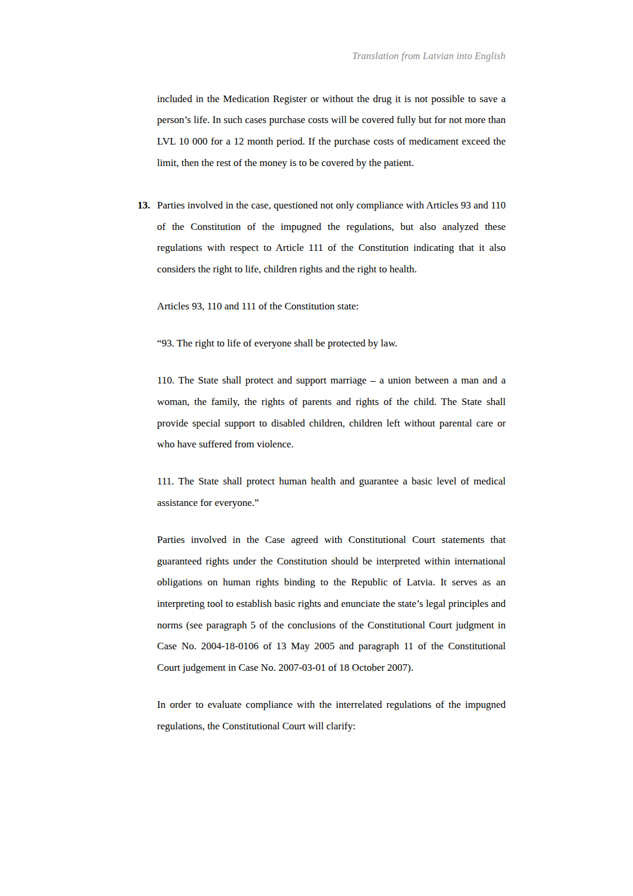Translation from Latvian into English
included in the Medication Register or without the drug it is not possible to save a person’s life. In such cases purchase costs will be covered fully but for not more than LVL 10 000 for a 12 month period. If the purchase costs of medicament exceed the limit, then the rest of the money is to be covered by the patient.
13.
Parties involved in the case, questioned not only compliance with Articles 93 and 110 of the Constitution of the impugned the regulations, but also analyzed these regulations with respect to Article 111 of the Constitution indicating that it also considers the right to life, children rights and the right to health.
Articles 93, 110 and 111 of the Constitution state:
“93. The right to life of everyone shall be protected by law.
110. The State shall protect and support marriage – a union between a man and a woman, the family, the rights of parents and rights of the child. The State shall provide special support to disabled children, children left without parental care or who have suffered from violence.
111. The State shall protect human health and guarantee a basic level of medical assistance for everyone.”
Parties involved in the Case agreed with Constitutional Court statements that guaranteed rights under the Constitution should be interpreted within international obligations on human rights binding to the Republic of Latvia. It serves as an interpreting tool to establish basic rights and enunciate the state’s legal principles and norms (see paragraph 5 of the conclusions of the Constitutional Court judgment in Case No. 2004-18-0106 of 13 May 2005 and paragraph 11 of the Constitutional Court judgement in Case No. 2007-03-01 of 18 October 2007).
In order to evaluate compliance with the interrelated regulations of the impugned regulations, the Constitutional Court will clarify: